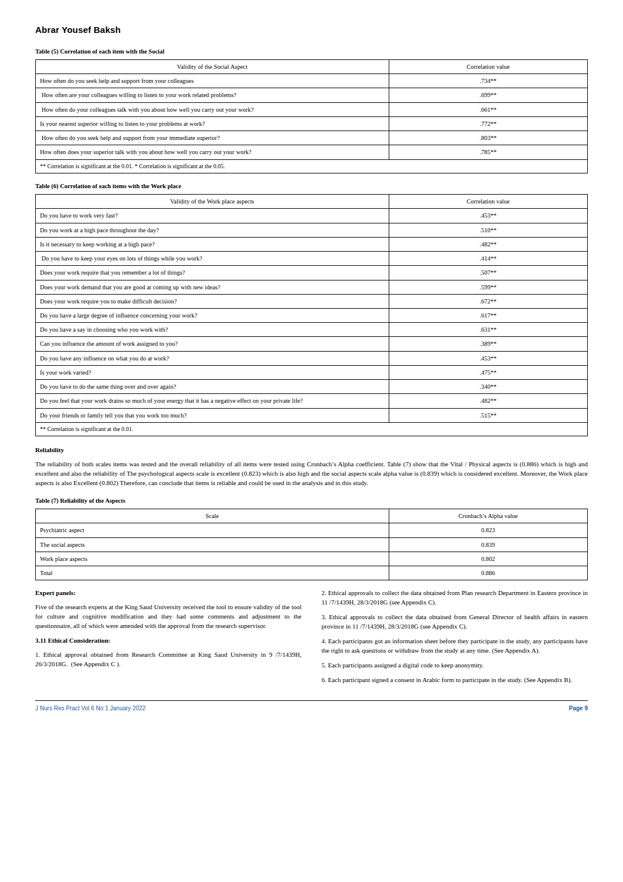Abrar Yousef Baksh
Table (5) Correlation of each item with the Social
| Validity of the Social Aspect | Correlation value |
| --- | --- |
| How often do you seek help and support from your colleagues | .734** |
| How often are your colleagues willing to listen to your work related problems? | .699** |
| How often do your colleagues talk with you about how well you carry out your work? | .661** |
| Is your nearest superior willing to listen to your problems at work? | .772** |
| How often do you seek help and support from your immediate superior? | .803** |
| How often does your superior talk with you about how well you carry out your work? | .785** |
| ** Correlation is significant at the 0.01. * Correlation is significant at the 0.05. |
Table (6) Correlation of each items with the Work place
| Validity of the Work place aspects | Correlation value |
| --- | --- |
| Do you have to work very fast? | .453** |
| Do you work at a high pace throughout the day? | .510** |
| Is it necessary to keep working at a high pace? | .482** |
| Do you have to keep your eyes on lots of things while you work? | .414** |
| Does your work require that you remember a lot of things? | .507** |
| Does your work demand that you are good at coming up with new ideas? | .599** |
| Does your work require you to make difficult decision? | .672** |
| Do you have a large degree of influence concerning your work? | .617** |
| Do you have a say in choosing who you work with? | .631** |
| Can you influence the amount of work assigned to you? | .389** |
| Do you have any influence on what you do at work? | .453** |
| Is your work varied? | .475** |
| Do you have to do the same thing over and over again? | .340** |
| Do you feel that your work drains so much of your energy that it has a negative effect on your private life? | .482** |
| Do your friends or family tell you that you work too much? | .515** |
| ** Correlation is significant at the 0.01. |
Reliability
The reliability of both scales items was tested and the overall reliability of all items were tested using Cronbach’s Alpha coefficient. Table (7) show that the Vital / Physical aspects is (0.886) which is high and excellent and also the reliability of The psychological aspects scale is excellent (0.823) which is also high and the social aspects scale alpha value is (0.839) which is considered excellent. Moreover, the Work place aspects is also Excellent (0.802) Therefore, can conclude that items is reliable and could be used in the analysis and in this study.
Table (7) Reliability of the Aspects
| Scale | Cronbach’s Alpha value |
| --- | --- |
| Psychiatric aspect | 0.823 |
| The social aspects | 0.839 |
| Work place aspects | 0.802 |
| Total | 0.886 |
Expert panels:
Five of the research experts at the King Saud University received the tool to ensure validity of the tool for culture and cognitive modification and they had some comments and adjustment to the questionnaire, all of which were amended with the approval from the research supervisor.
3.11 Ethical Consideration:
1. Ethical approval obtained from Research Committee at King Saud University in 9 /7/1439H, 26/3/2018G. (See Appendix C ).
2. Ethical approvals to collect the data obtained from Plan research Department in Eastern province in 11 /7/1439H, 28/3/2018G (see Appendix C).
3. Ethical approvals to collect the data obtained from General Director of health affairs in eastern province in 11 /7/1439H, 28/3/2018G (see Appendix C).
4. Each participants got an information sheet before they participate in the study, any participants have the right to ask questions or withdraw from the study at any time. (See Appendix A).
5. Each participants assigned a digital code to keep anonymity.
6. Each participant signed a consent in Arabic form to participate in the study. (See Appendix B).
J Nurs Res Pract Vol 6 No 1 January 2022
Page 9